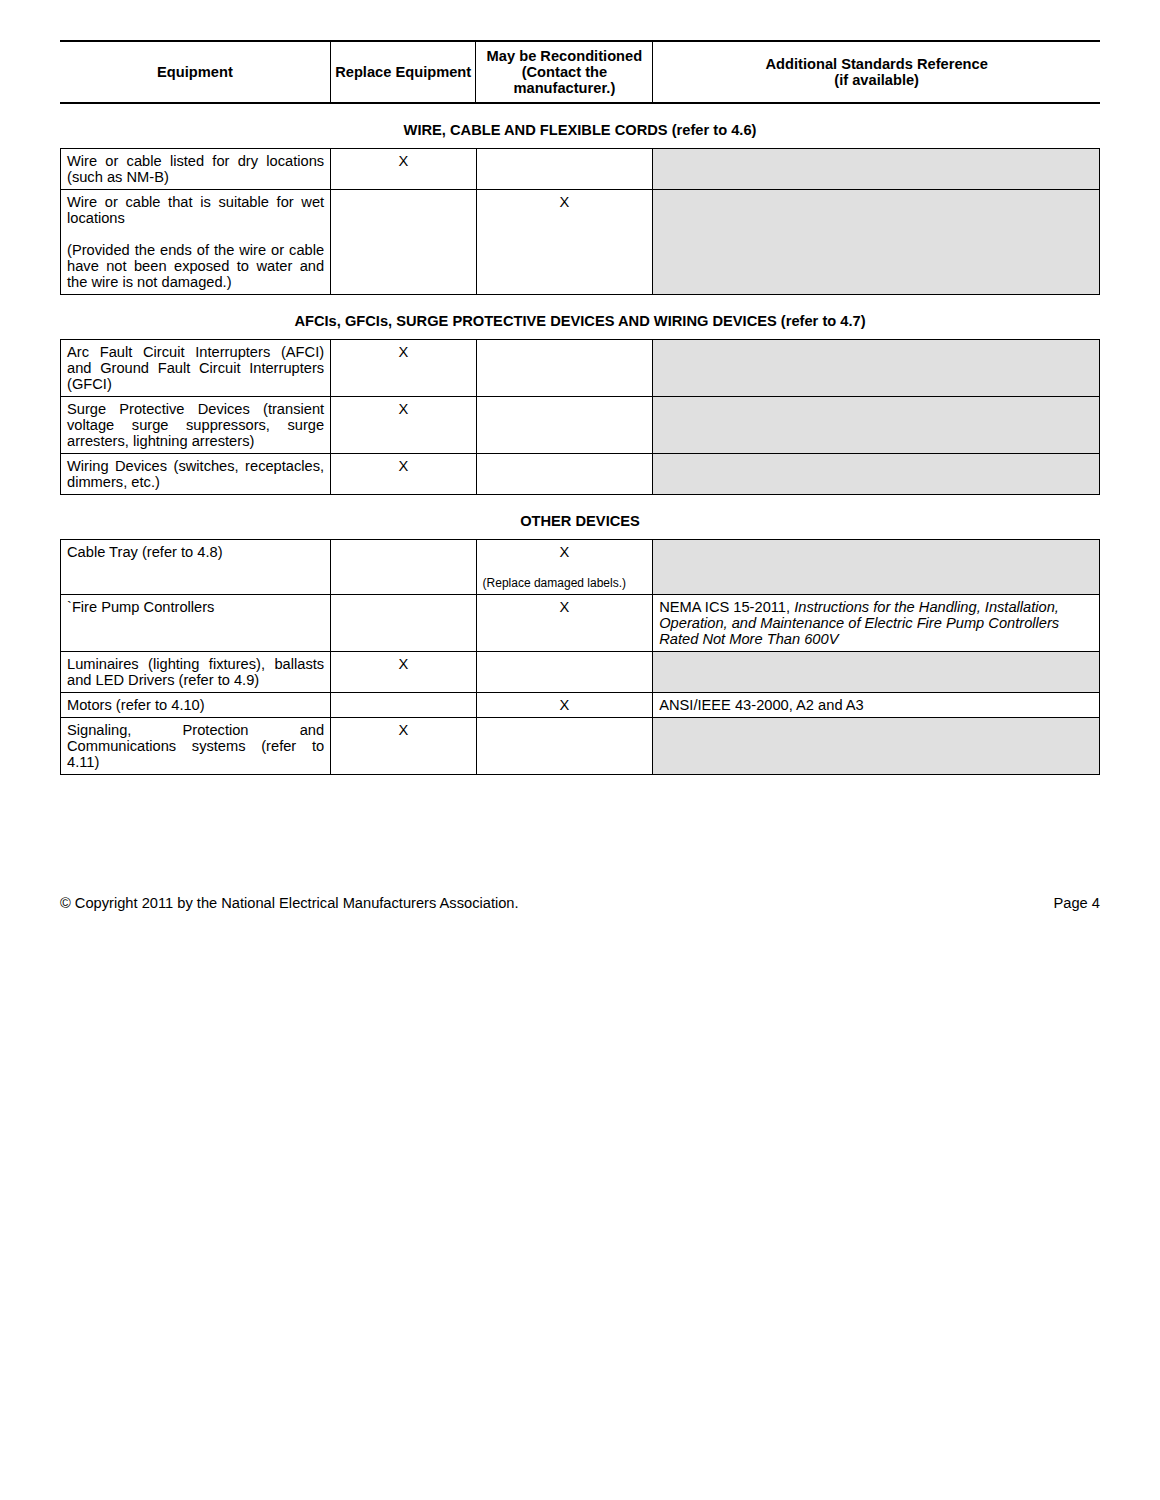| Equipment | Replace Equipment | May be Reconditioned (Contact the manufacturer.) | Additional Standards Reference (if available) |
WIRE, CABLE AND FLEXIBLE CORDS (refer to 4.6)
| Wire or cable listed for dry locations (such as NM-B) | X | | |
| Wire or cable that is suitable for wet locations (Provided the ends of the wire or cable have not been exposed to water and the wire is not damaged.) | | X | |
AFCIs, GFCIs, SURGE PROTECTIVE DEVICES AND WIRING DEVICES (refer to 4.7)
| Arc Fault Circuit Interrupters (AFCI) and Ground Fault Circuit Interrupters (GFCI) | X | | |
| Surge Protective Devices (transient voltage surge suppressors, surge arresters, lightning arresters) | X | | |
| Wiring Devices (switches, receptacles, dimmers, etc.) | X | | |
OTHER DEVICES
| Cable Tray (refer to 4.8) | | X (Replace damaged labels.) | |
| `Fire Pump Controllers | | X | NEMA ICS 15-2011, Instructions for the Handling, Installation, Operation, and Maintenance of Electric Fire Pump Controllers Rated Not More Than 600V |
| Luminaires (lighting fixtures), ballasts and LED Drivers (refer to 4.9) | X | | |
| Motors (refer to 4.10) | | X | ANSI/IEEE 43-2000, A2 and A3 |
| Signaling, Protection and Communications systems (refer to 4.11) | X | | |
© Copyright 2011 by the National Electrical Manufacturers Association. Page 4